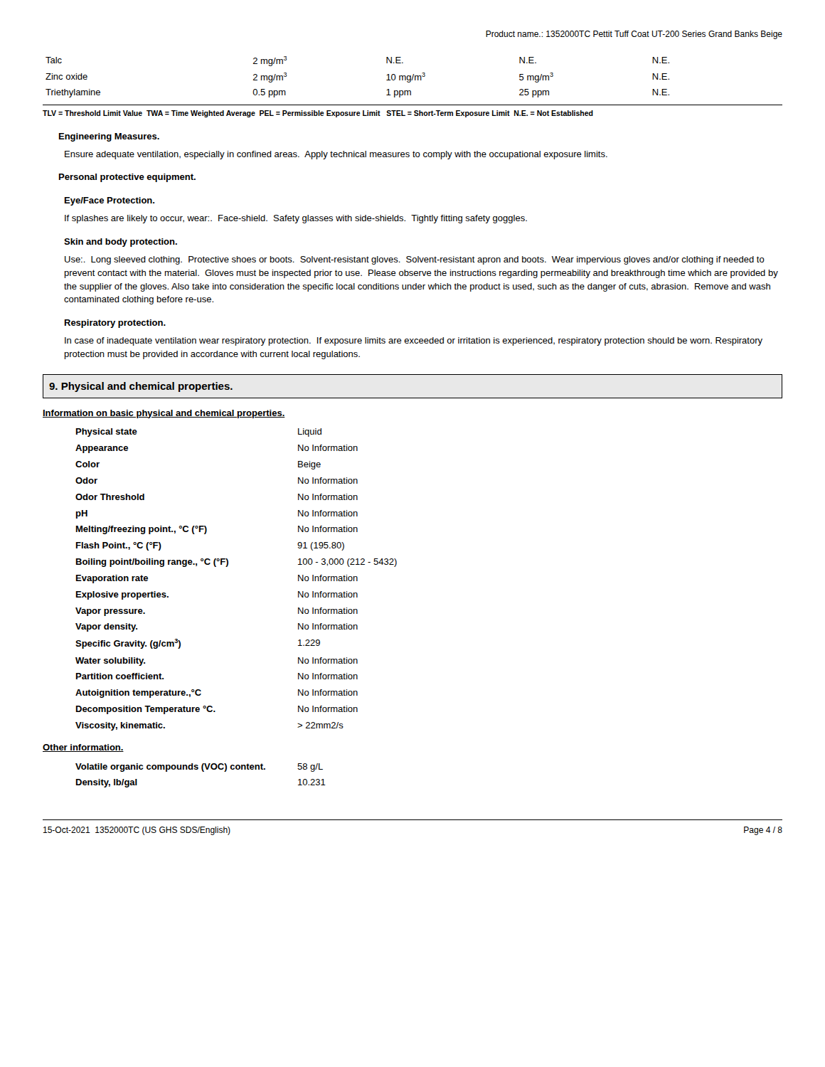Product name.: 1352000TC Pettit Tuff Coat UT-200 Series Grand Banks Beige
| Talc | 2 mg/m 3 | N.E. | N.E. | N.E. |
| Zinc oxide | 2 mg/m 3 | 10 mg/m 3 | 5 mg/m 3 | N.E. |
| Triethylamine | 0.5 ppm | 1 ppm | 25 ppm | N.E. |
TLV = Threshold Limit Value TWA = Time Weighted Average PEL = Permissible Exposure Limit STEL = Short-Term Exposure Limit N.E. = Not Established
Engineering Measures.
Ensure adequate ventilation, especially in confined areas. Apply technical measures to comply with the occupational exposure limits.
Personal protective equipment.
Eye/Face Protection.
If splashes are likely to occur, wear:. Face-shield. Safety glasses with side-shields. Tightly fitting safety goggles.
Skin and body protection.
Use:. Long sleeved clothing. Protective shoes or boots. Solvent-resistant gloves. Solvent-resistant apron and boots. Wear impervious gloves and/or clothing if needed to prevent contact with the material. Gloves must be inspected prior to use. Please observe the instructions regarding permeability and breakthrough time which are provided by the supplier of the gloves. Also take into consideration the specific local conditions under which the product is used, such as the danger of cuts, abrasion. Remove and wash contaminated clothing before re-use.
Respiratory protection.
In case of inadequate ventilation wear respiratory protection. If exposure limits are exceeded or irritation is experienced, respiratory protection should be worn. Respiratory protection must be provided in accordance with current local regulations.
9. Physical and chemical properties.
Information on basic physical and chemical properties.
| Physical state | Liquid |
| Appearance | No Information |
| Color | Beige |
| Odor | No Information |
| Odor Threshold | No Information |
| pH | No Information |
| Melting/freezing point., °C (°F) | No Information |
| Flash Point., °C (°F) | 91 (195.80) |
| Boiling point/boiling range., °C (°F) | 100 - 3,000 (212 - 5432) |
| Evaporation rate | No Information |
| Explosive properties. | No Information |
| Vapor pressure. | No Information |
| Vapor density. | No Information |
| Specific Gravity. (g/cm 3 ) | 1.229 |
| Water solubility. | No Information |
| Partition coefficient. | No Information |
| Autoignition temperature.,°C | No Information |
| Decomposition Temperature °C. | No Information |
| Viscosity, kinematic. | > 22mm2/s |
Other information.
| Volatile organic compounds (VOC) content. | 58 g/L |
| Density, lb/gal | 10.231 |
15-Oct-2021 1352000TC (US GHS SDS/English) Page 4 / 8